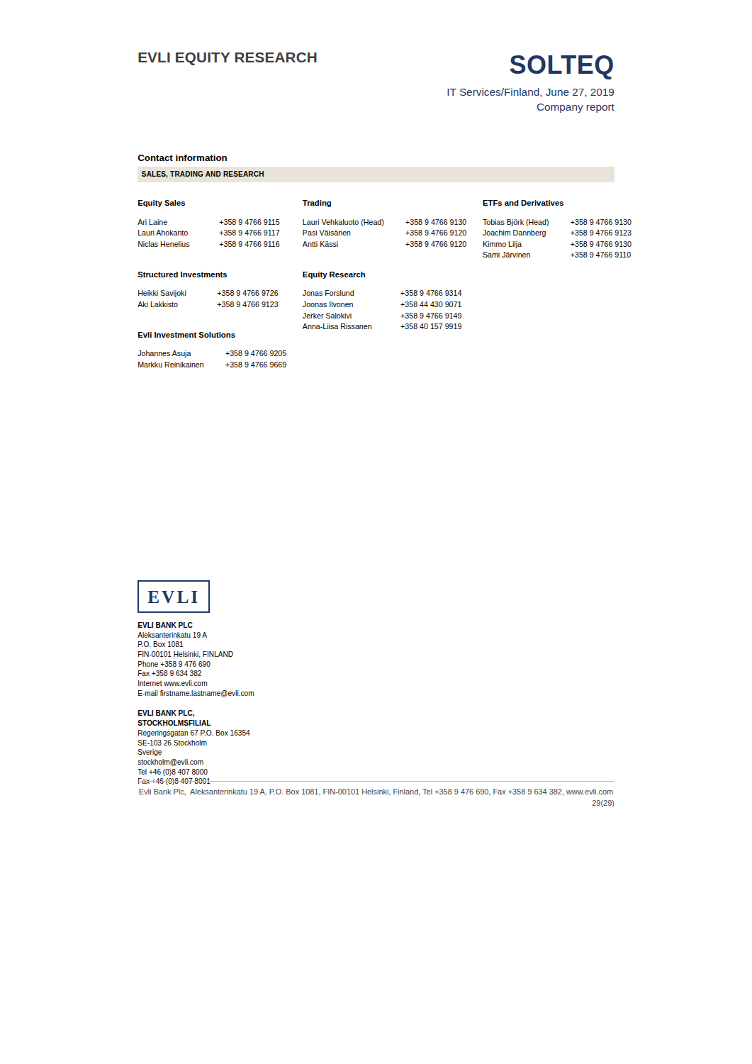EVLI EQUITY RESEARCH
SOLTEQ
IT Services/Finland, June 27, 2019
Company report
Contact information
SALES, TRADING AND RESEARCH
Equity Sales
| Ari Laine | +358 9 4766 9115 |
| Lauri Ahokanto | +358 9 4766 9117 |
| Niclas Henelius | +358 9 4766 9116 |
Structured Investments
| Heikki Savijoki | +358 9 4766 9726 |
| Aki Lakkisto | +358 9 4766 9123 |
Evli Investment Solutions
| Johannes Asuja | +358 9 4766 9205 |
| Markku Reinikainen | +358 9 4766 9669 |
Trading
| Lauri Vehkaluoto (Head) | +358 9 4766 9130 |
| Pasi Väisänen | +358 9 4766 9120 |
| Antti Kässi | +358 9 4766 9120 |
Equity Research
| Jonas Forslund | +358 9 4766 9314 |
| Joonas Ilvonen | +358 44 430 9071 |
| Jerker Salokivi | +358 9 4766 9149 |
| Anna-Liisa Rissanen | +358 40 157 9919 |
ETFs and Derivatives
| Tobias Björk (Head) | +358 9 4766 9130 |
| Joachim Dannberg | +358 9 4766 9123 |
| Kimmo Lilja | +358 9 4766 9130 |
| Sami Järvinen | +358 9 4766 9110 |
EVLI
EVLI BANK PLC
Aleksanterinkatu 19 A
P.O. Box 1081
FIN-00101 Helsinki, FINLAND
Phone +358 9 476 690
Fax +358 9 634 382
Internet www.evli.com
E-mail firstname.lastname@evli.com
EVLI BANK PLC,
STOCKHOLMSFILIAL
Regeringsgatan 67 P.O. Box 16354
SE-103 26 Stockholm
Sverige
stockholm@evli.com
Tel +46 (0)8 407 8000
Fax +46 (0)8 407 8001
Evli Bank Plc, Aleksanterinkatu 19 A, P.O. Box 1081, FIN-00101 Helsinki, Finland, Tel +358 9 476 690, Fax +358 9 634 382, www.evli.com
29(29)